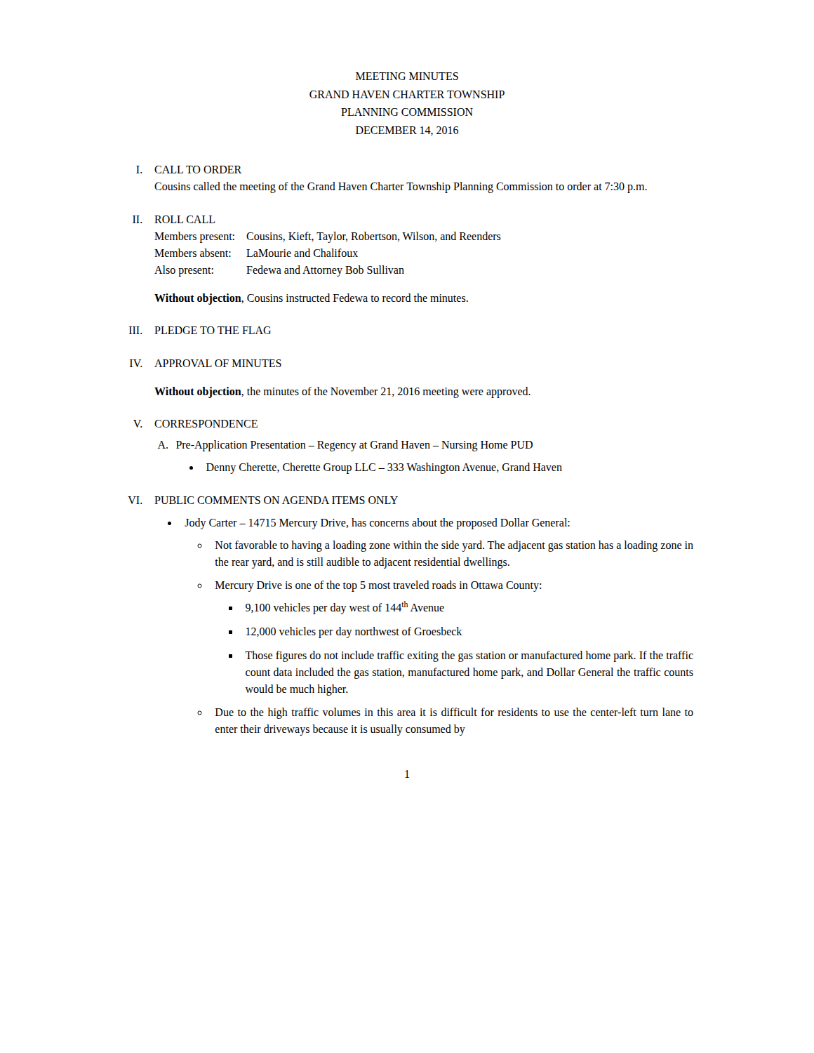MEETING MINUTES
GRAND HAVEN CHARTER TOWNSHIP
PLANNING COMMISSION
DECEMBER 14, 2016
CALL TO ORDER
Cousins called the meeting of the Grand Haven Charter Township Planning Commission to order at 7:30 p.m.
ROLL CALL
| Members present: | Cousins, Kieft, Taylor, Robertson, Wilson, and Reenders |
| Members absent: | LaMourie and Chalifoux |
| Also present: | Fedewa and Attorney Bob Sullivan |
Without objection, Cousins instructed Fedewa to record the minutes.
PLEDGE TO THE FLAG
APPROVAL OF MINUTES
Without objection, the minutes of the November 21, 2016 meeting were approved.
CORRESPONDENCE
Pre-Application Presentation – Regency at Grand Haven – Nursing Home PUD
Denny Cherette, Cherette Group LLC – 333 Washington Avenue, Grand Haven
PUBLIC COMMENTS ON AGENDA ITEMS ONLY
Jody Carter – 14715 Mercury Drive, has concerns about the proposed Dollar General:
Not favorable to having a loading zone within the side yard. The adjacent gas station has a loading zone in the rear yard, and is still audible to adjacent residential dwellings.
Mercury Drive is one of the top 5 most traveled roads in Ottawa County:
9,100 vehicles per day west of 144th Avenue
12,000 vehicles per day northwest of Groesbeck
Those figures do not include traffic exiting the gas station or manufactured home park. If the traffic count data included the gas station, manufactured home park, and Dollar General the traffic counts would be much higher.
Due to the high traffic volumes in this area it is difficult for residents to use the center-left turn lane to enter their driveways because it is usually consumed by
1